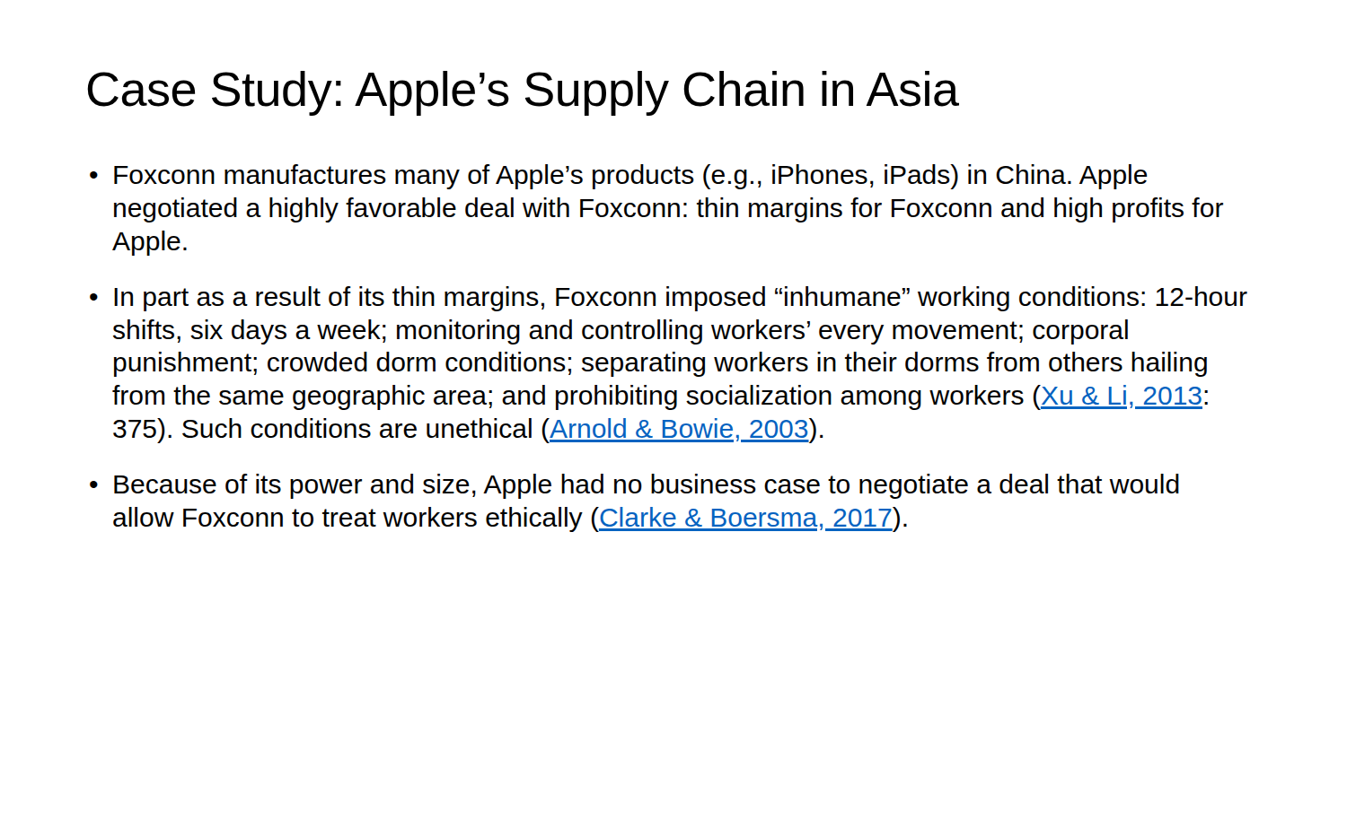Case Study: Apple’s Supply Chain in Asia
Foxconn manufactures many of Apple’s products (e.g., iPhones, iPads) in China. Apple negotiated a highly favorable deal with Foxconn: thin margins for Foxconn and high profits for Apple.
In part as a result of its thin margins, Foxconn imposed “inhumane” working conditions: 12-hour shifts, six days a week; monitoring and controlling workers’ every movement; corporal punishment; crowded dorm conditions; separating workers in their dorms from others hailing from the same geographic area; and prohibiting socialization among workers (Xu & Li, 2013: 375). Such conditions are unethical (Arnold & Bowie, 2003).
Because of its power and size, Apple had no business case to negotiate a deal that would allow Foxconn to treat workers ethically (Clarke & Boersma, 2017).